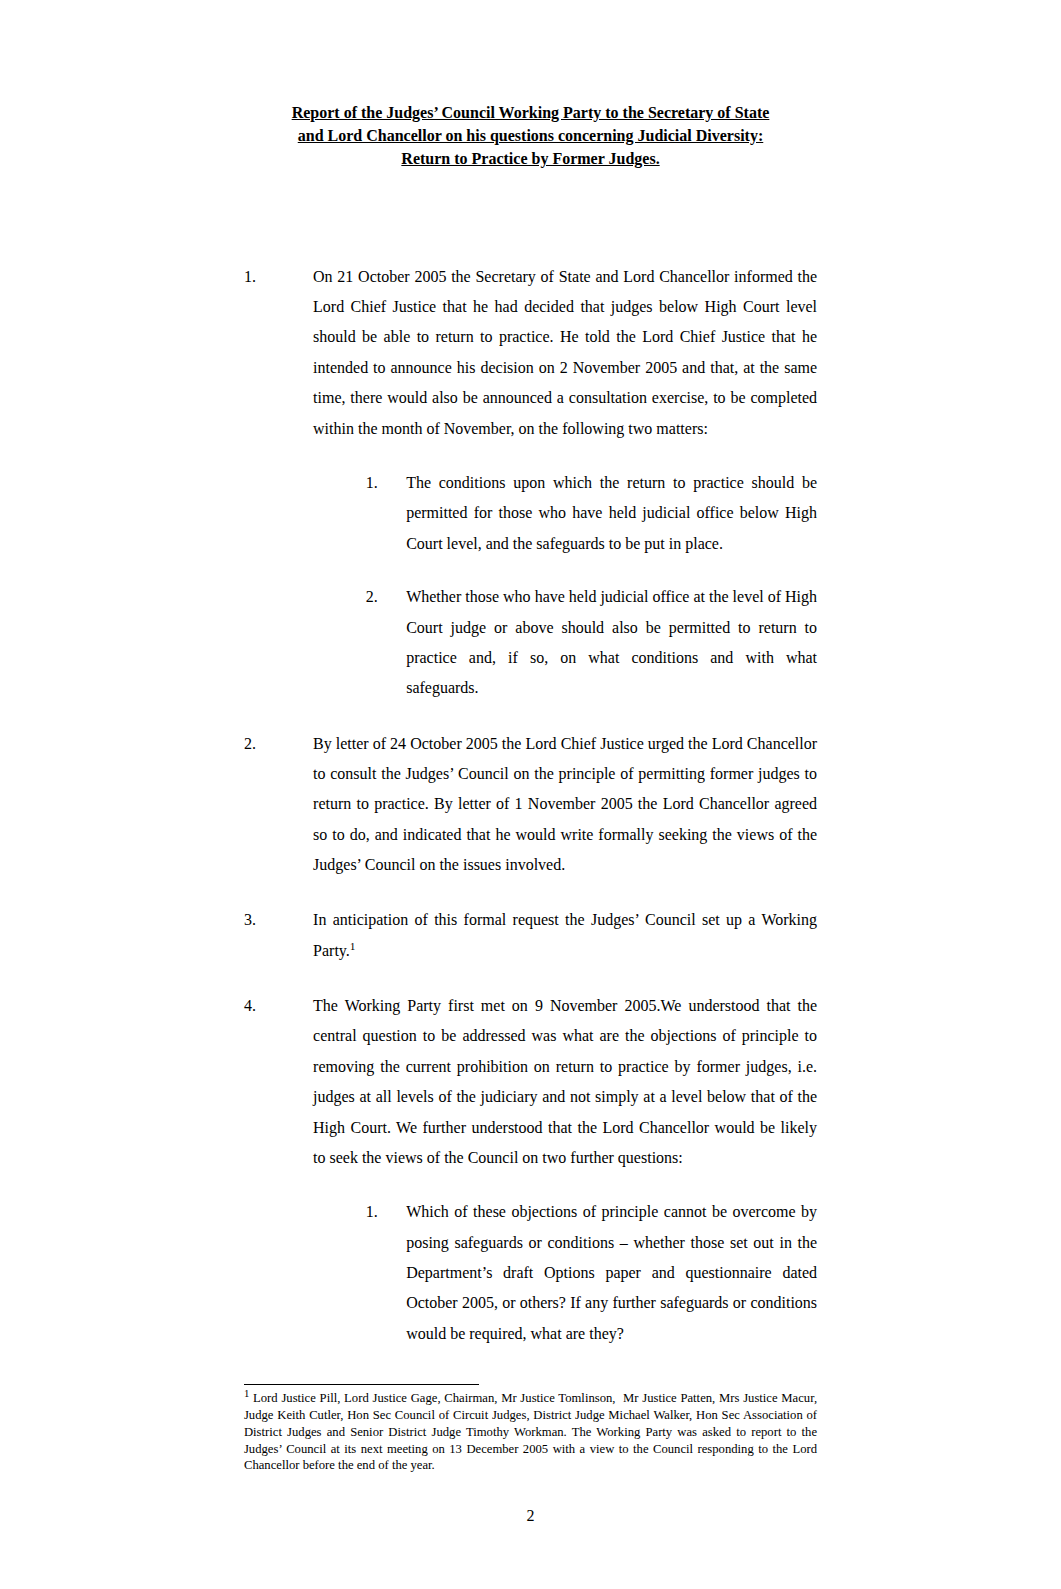Report of the Judges’ Council Working Party to the Secretary of State and Lord Chancellor on his questions concerning Judicial Diversity:
Return to Practice by Former Judges.
1. On 21 October 2005 the Secretary of State and Lord Chancellor informed the Lord Chief Justice that he had decided that judges below High Court level should be able to return to practice. He told the Lord Chief Justice that he intended to announce his decision on 2 November 2005 and that, at the same time, there would also be announced a consultation exercise, to be completed within the month of November, on the following two matters:
The conditions upon which the return to practice should be permitted for those who have held judicial office below High Court level, and the safeguards to be put in place.
Whether those who have held judicial office at the level of High Court judge or above should also be permitted to return to practice and, if so, on what conditions and with what safeguards.
2. By letter of 24 October 2005 the Lord Chief Justice urged the Lord Chancellor to consult the Judges’ Council on the principle of permitting former judges to return to practice. By letter of 1 November 2005 the Lord Chancellor agreed so to do, and indicated that he would write formally seeking the views of the Judges’ Council on the issues involved.
3. In anticipation of this formal request the Judges’ Council set up a Working Party.1
4. The Working Party first met on 9 November 2005.We understood that the central question to be addressed was what are the objections of principle to removing the current prohibition on return to practice by former judges, i.e. judges at all levels of the judiciary and not simply at a level below that of the High Court. We further understood that the Lord Chancellor would be likely to seek the views of the Council on two further questions:
Which of these objections of principle cannot be overcome by posing safeguards or conditions – whether those set out in the Department’s draft Options paper and questionnaire dated October 2005, or others? If any further safeguards or conditions would be required, what are they?
1 Lord Justice Pill, Lord Justice Gage, Chairman, Mr Justice Tomlinson, Mr Justice Patten, Mrs Justice Macur, Judge Keith Cutler, Hon Sec Council of Circuit Judges, District Judge Michael Walker, Hon Sec Association of District Judges and Senior District Judge Timothy Workman. The Working Party was asked to report to the Judges’ Council at its next meeting on 13 December 2005 with a view to the Council responding to the Lord Chancellor before the end of the year.
2